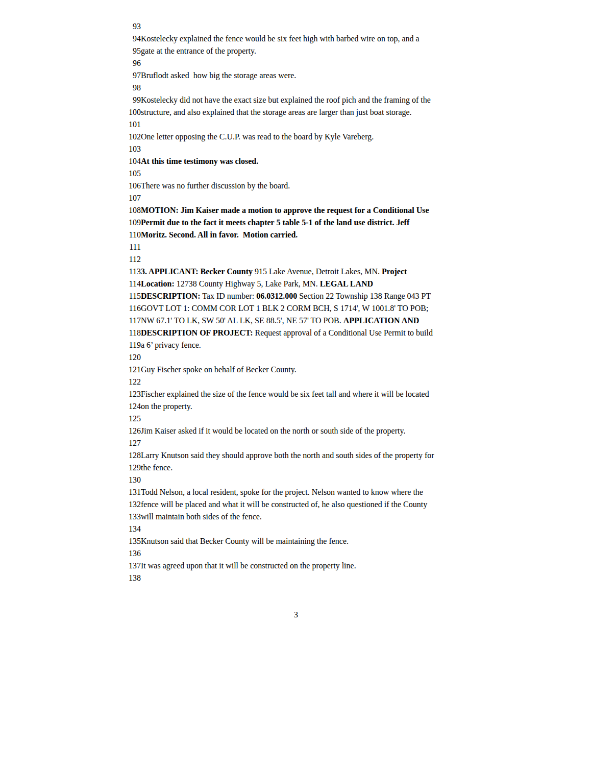| 93 | |
| 94 | Kostelecky explained the fence would be six feet high with barbed wire on top, and a |
| 95 | gate at the entrance of the property. |
| 96 | |
| 97 | Bruflodt asked how big the storage areas were. |
| 98 | |
| 99 | Kostelecky did not have the exact size but explained the roof pich and the framing of the |
| 100 | structure, and also explained that the storage areas are larger than just boat storage. |
| 101 | |
| 102 | One letter opposing the C.U.P. was read to the board by Kyle Vareberg. |
| 103 | |
| 104 | At this time testimony was closed. |
| 105 | |
| 106 | There was no further discussion by the board. |
| 107 | |
| 108 | MOTION: Jim Kaiser made a motion to approve the request for a Conditional Use |
| 109 | Permit due to the fact it meets chapter 5 table 5-1 of the land use district. Jeff |
| 110 | Moritz. Second. All in favor. Motion carried. |
| 111 | |
| 112 | |
| 113 | 3. APPLICANT: Becker County 915 Lake Avenue, Detroit Lakes, MN. Project |
| 114 | Location: 12738 County Highway 5, Lake Park, MN. LEGAL LAND |
| 115 | DESCRIPTION: Tax ID number: 06.0312.000 Section 22 Township 138 Range 043 PT |
| 116 | GOVT LOT 1: COMM COR LOT 1 BLK 2 CORM BCH, S 1714', W 1001.8' TO POB; |
| 117 | NW 67.1' TO LK, SW 50' AL LK, SE 88.5', NE 57' TO POB. APPLICATION AND |
| 118 | DESCRIPTION OF PROJECT: Request approval of a Conditional Use Permit to build |
| 119 | a 6’ privacy fence. |
| 120 | |
| 121 | Guy Fischer spoke on behalf of Becker County. |
| 122 | |
| 123 | Fischer explained the size of the fence would be six feet tall and where it will be located |
| 124 | on the property. |
| 125 | |
| 126 | Jim Kaiser asked if it would be located on the north or south side of the property. |
| 127 | |
| 128 | Larry Knutson said they should approve both the north and south sides of the property for |
| 129 | the fence. |
| 130 | |
| 131 | Todd Nelson, a local resident, spoke for the project. Nelson wanted to know where the |
| 132 | fence will be placed and what it will be constructed of, he also questioned if the County |
| 133 | will maintain both sides of the fence. |
| 134 | |
| 135 | Knutson said that Becker County will be maintaining the fence. |
| 136 | |
| 137 | It was agreed upon that it will be constructed on the property line. |
| 138 | |
3